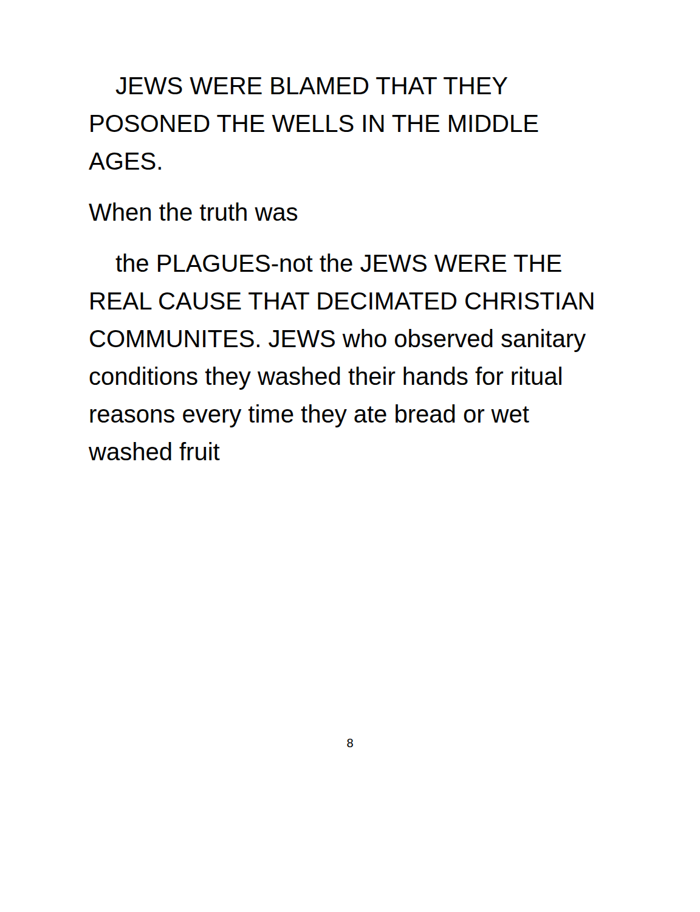JEWS WERE BLAMED THAT THEY POSONED THE WELLS IN THE MIDDLE AGES.
When the truth was
the PLAGUES-not the JEWS WERE THE REAL CAUSE THAT DECIMATED CHRISTIAN COMMUNITES. JEWS who observed sanitary conditions they washed their hands for ritual reasons every time they ate bread or wet washed fruit
8